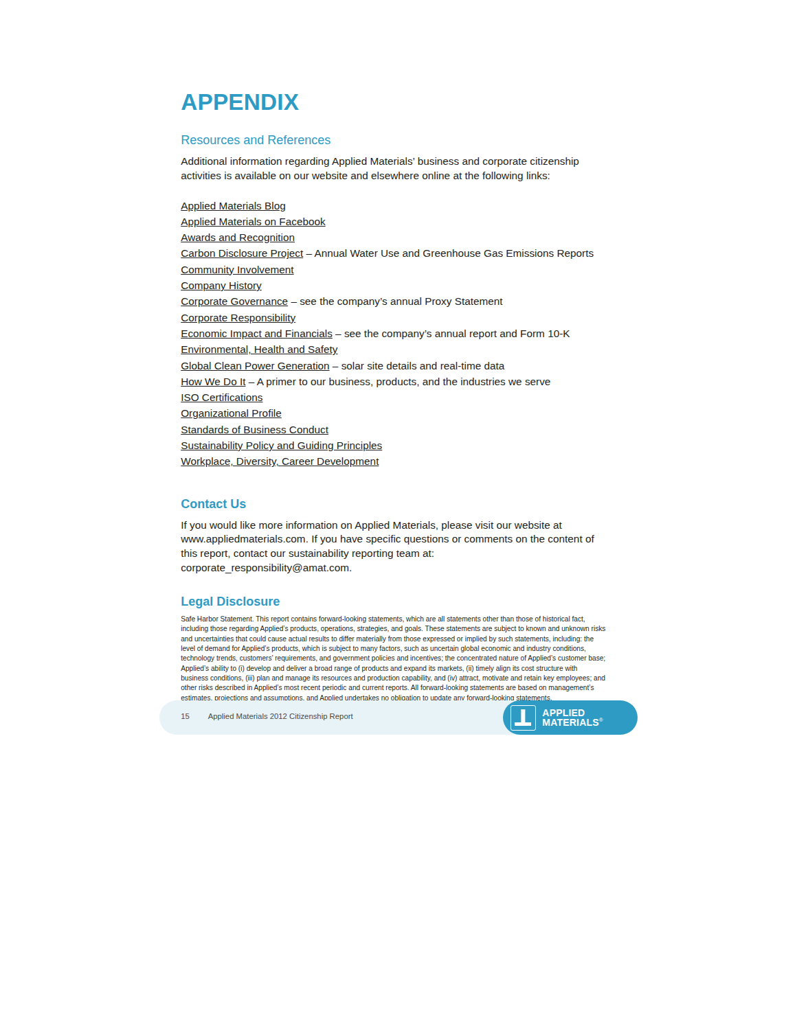APPENDIX
Resources and References
Additional information regarding Applied Materials’ business and corporate citizenship activities is available on our website and elsewhere online at the following links:
Applied Materials Blog
Applied Materials on Facebook
Awards and Recognition
Carbon Disclosure Project – Annual Water Use and Greenhouse Gas Emissions Reports
Community Involvement
Company History
Corporate Governance – see the company’s annual Proxy Statement
Corporate Responsibility
Economic Impact and Financials – see the company’s annual report and Form 10-K
Environmental, Health and Safety
Global Clean Power Generation – solar site details and real-time data
How We Do It – A primer to our business, products, and the industries we serve
ISO Certifications
Organizational Profile
Standards of Business Conduct
Sustainability Policy and Guiding Principles
Workplace, Diversity, Career Development
Contact Us
If you would like more information on Applied Materials, please visit our website at www.appliedmaterials.com. If you have specific questions or comments on the content of this report, contact our sustainability reporting team at: corporate_responsibility@amat.com.
Legal Disclosure
Safe Harbor Statement. This report contains forward-looking statements, which are all statements other than those of historical fact, including those regarding Applied’s products, operations, strategies, and goals. These statements are subject to known and unknown risks and uncertainties that could cause actual results to differ materially from those expressed or implied by such statements, including: the level of demand for Applied’s products, which is subject to many factors, such as uncertain global economic and industry conditions, technology trends, customers’ requirements, and government policies and incentives; the concentrated nature of Applied’s customer base; Applied’s ability to (i) develop and deliver a broad range of products and expand its markets, (ii) timely align its cost structure with business conditions, (iii) plan and manage its resources and production capability, and (iv) attract, motivate and retain key employees; and other risks described in Applied’s most recent periodic and current reports. All forward-looking statements are based on management’s estimates, projections and assumptions, and Applied undertakes no obligation to update any forward-looking statements.
15 Applied Materials 2012 Citizenship Report
APPLIED
MATERIALS®